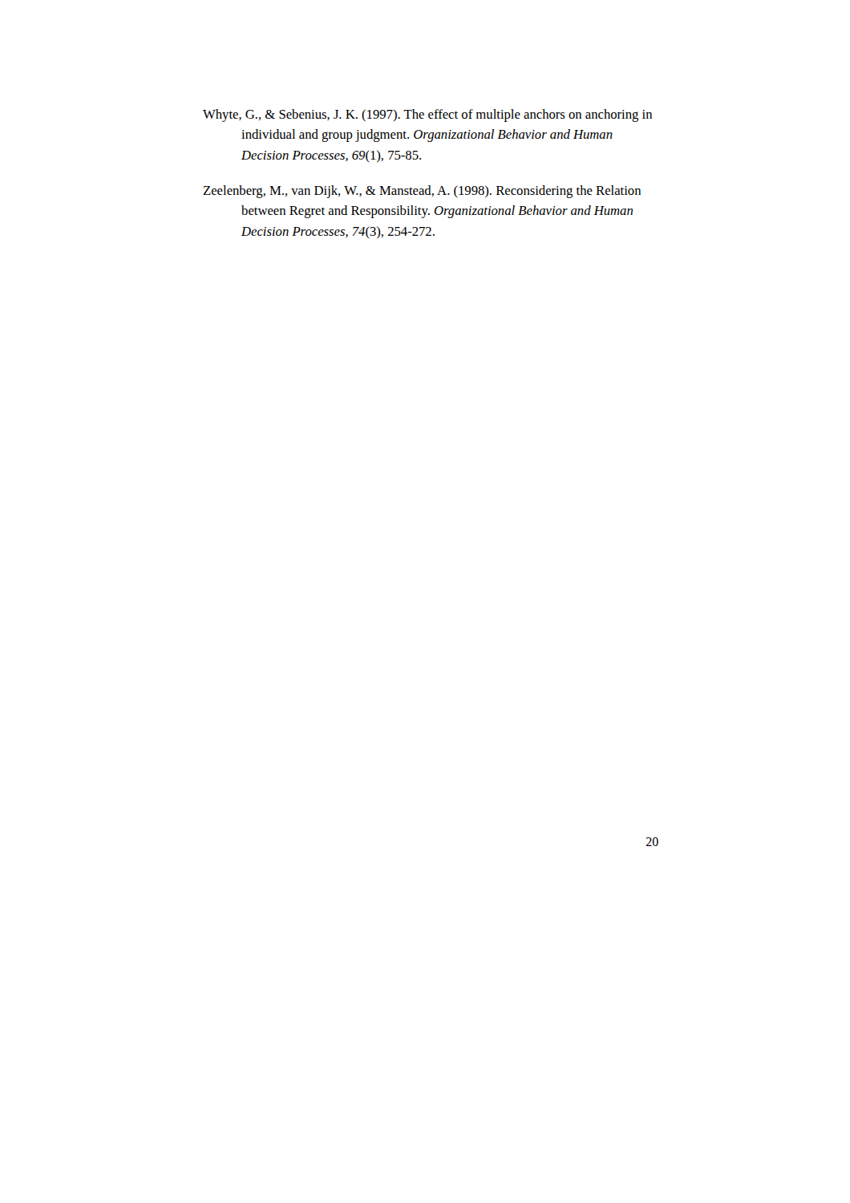Whyte, G., & Sebenius, J. K. (1997). The effect of multiple anchors on anchoring in individual and group judgment. Organizational Behavior and Human Decision Processes, 69(1), 75-85.
Zeelenberg, M., van Dijk, W., & Manstead, A. (1998). Reconsidering the Relation between Regret and Responsibility. Organizational Behavior and Human Decision Processes, 74(3), 254-272.
20